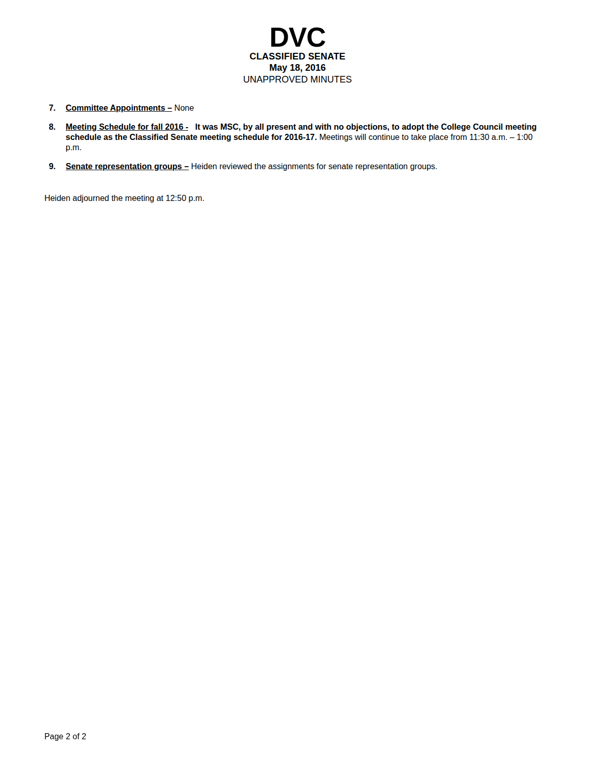DVC
CLASSIFIED SENATE
May 18, 2016
UNAPPROVED MINUTES
7. Committee Appointments – None
8. Meeting Schedule for fall 2016 - It was MSC, by all present and with no objections, to adopt the College Council meeting schedule as the Classified Senate meeting schedule for 2016-17. Meetings will continue to take place from 11:30 a.m. – 1:00 p.m.
9. Senate representation groups – Heiden reviewed the assignments for senate representation groups.
Heiden adjourned the meeting at 12:50 p.m.
Page 2 of 2